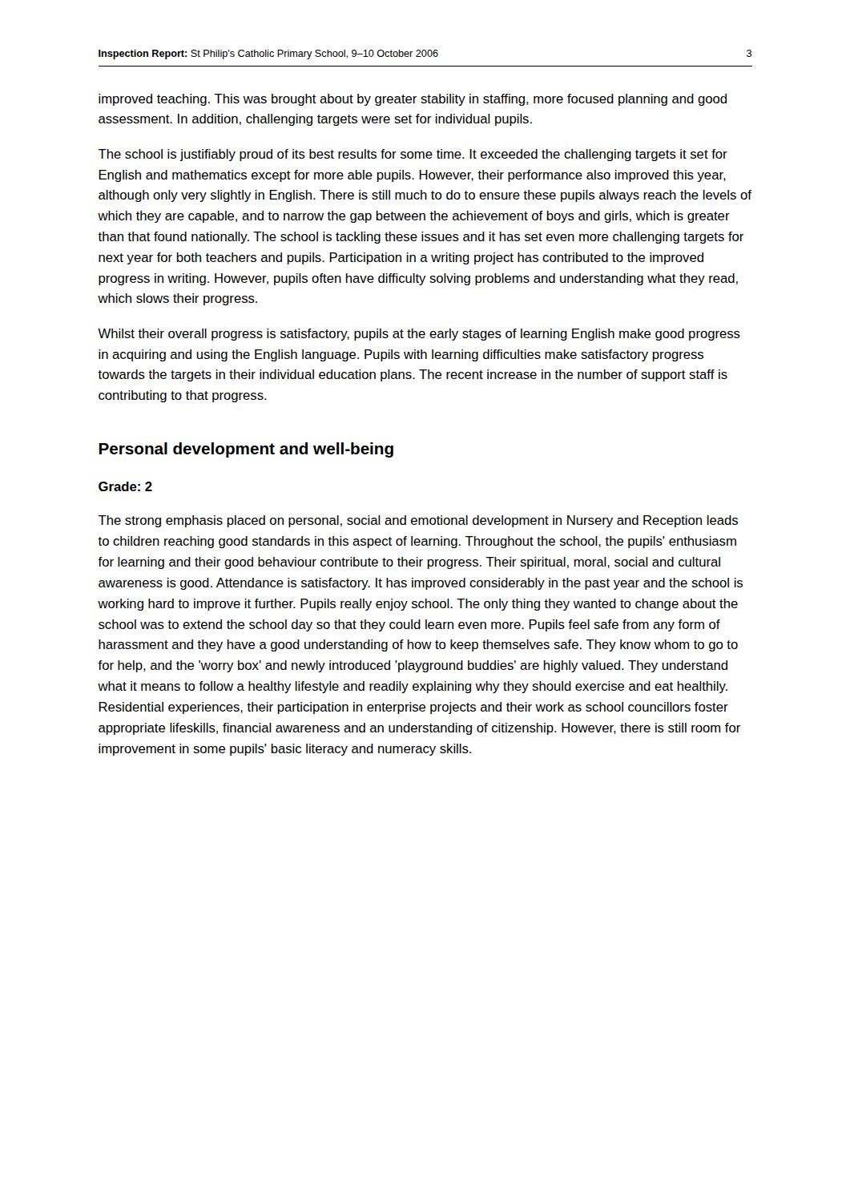Inspection Report: St Philip's Catholic Primary School, 9–10 October 2006 3
improved teaching. This was brought about by greater stability in staffing, more focused planning and good assessment. In addition, challenging targets were set for individual pupils.
The school is justifiably proud of its best results for some time. It exceeded the challenging targets it set for English and mathematics except for more able pupils. However, their performance also improved this year, although only very slightly in English. There is still much to do to ensure these pupils always reach the levels of which they are capable, and to narrow the gap between the achievement of boys and girls, which is greater than that found nationally. The school is tackling these issues and it has set even more challenging targets for next year for both teachers and pupils. Participation in a writing project has contributed to the improved progress in writing. However, pupils often have difficulty solving problems and understanding what they read, which slows their progress.
Whilst their overall progress is satisfactory, pupils at the early stages of learning English make good progress in acquiring and using the English language. Pupils with learning difficulties make satisfactory progress towards the targets in their individual education plans. The recent increase in the number of support staff is contributing to that progress.
Personal development and well-being
Grade: 2
The strong emphasis placed on personal, social and emotional development in Nursery and Reception leads to children reaching good standards in this aspect of learning. Throughout the school, the pupils' enthusiasm for learning and their good behaviour contribute to their progress. Their spiritual, moral, social and cultural awareness is good. Attendance is satisfactory. It has improved considerably in the past year and the school is working hard to improve it further. Pupils really enjoy school. The only thing they wanted to change about the school was to extend the school day so that they could learn even more. Pupils feel safe from any form of harassment and they have a good understanding of how to keep themselves safe. They know whom to go to for help, and the 'worry box' and newly introduced 'playground buddies' are highly valued. They understand what it means to follow a healthy lifestyle and readily explaining why they should exercise and eat healthily. Residential experiences, their participation in enterprise projects and their work as school councillors foster appropriate lifeskills, financial awareness and an understanding of citizenship. However, there is still room for improvement in some pupils' basic literacy and numeracy skills.